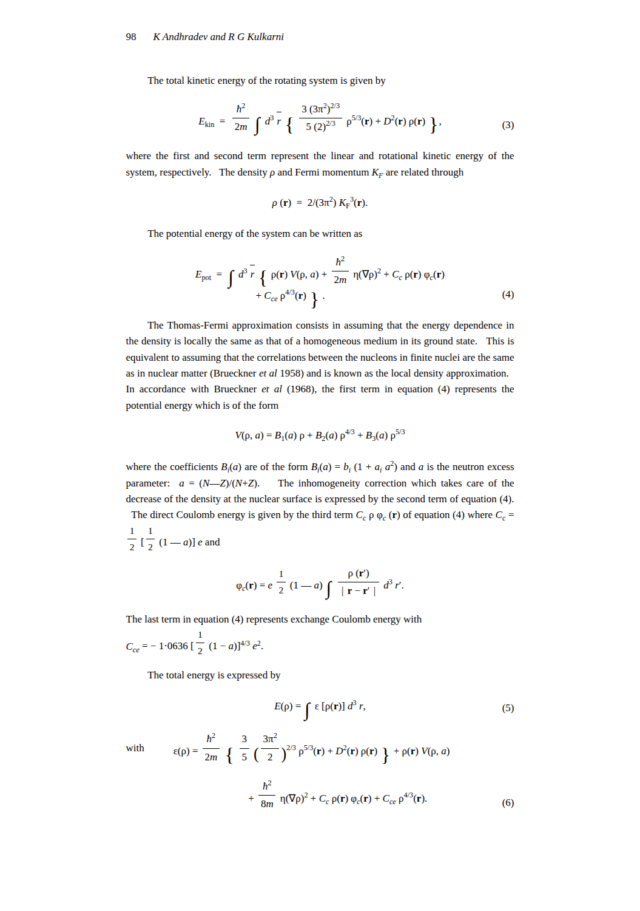98 K Andhradev and R G Kulkarni
The total kinetic energy of the rotating system is given by
Ekin = ħ22m ∫ d3 r { 3 (3π2)2/35 (2)2/3 ρ5/3(r) + D2(r) ρ(r) },
(3)
where the first and second term represent the linear and rotational kinetic energy of the system, respectively. The density ρ and Fermi momentum KF are related through
ρ (r) = 2/(3π2) KF3(r).
The potential energy of the system can be written as
Epot = ∫ d3 r { ρ(r) V(ρ, a) + ħ22m η(∇ρ)2 + Cc ρ(r) φc(r)
+ Cce ρ4/3(r) } .
(4)
The Thomas-Fermi approximation consists in assuming that the energy dependence in the density is locally the same as that of a homogeneous medium in its ground state. This is equivalent to assuming that the correlations between the nucleons in finite nuclei are the same as in nuclear matter (Brueckner et al 1958) and is known as the local density approximation. In accordance with Brueckner et al (1968), the first term in equation (4) represents the potential energy which is of the form
V(ρ, a) = B1(a) ρ + B2(a) ρ4/3 + B3(a) ρ5/3
where the coefficients Bi(a) are of the form Bi(a) = bi (1 + ai a2) and a is the neutron excess parameter: a = (N—Z)/(N+Z). The inhomogeneity correction which takes care of the decrease of the density at the nuclear surface is expressed by the second term of equation (4). The direct Coulomb energy is given by the third term Cc ρ φc (r) of equation (4) where Cc = 12 [12 (1 — a)] e and
φc(r) = e 12 (1 — a) ∫ ρ (r′)| r − r′ | d3 r′.
The last term in equation (4) represents exchange Coulomb energy with
Cce = − 1·0636 [12 (1 − a)]4/3 e2.
The total energy is expressed by
E(ρ) = ∫ ε [ρ(r)] d3 r,
(5)
with
ε(ρ) = ħ22m { 35 (3π22)2/3 ρ5/3(r) + D2(r) ρ(r) } + ρ(r) V(ρ, a)
+ ħ28m η(∇ρ)2 + Cc ρ(r) φc(r) + Cce ρ4/3(r).
(6)